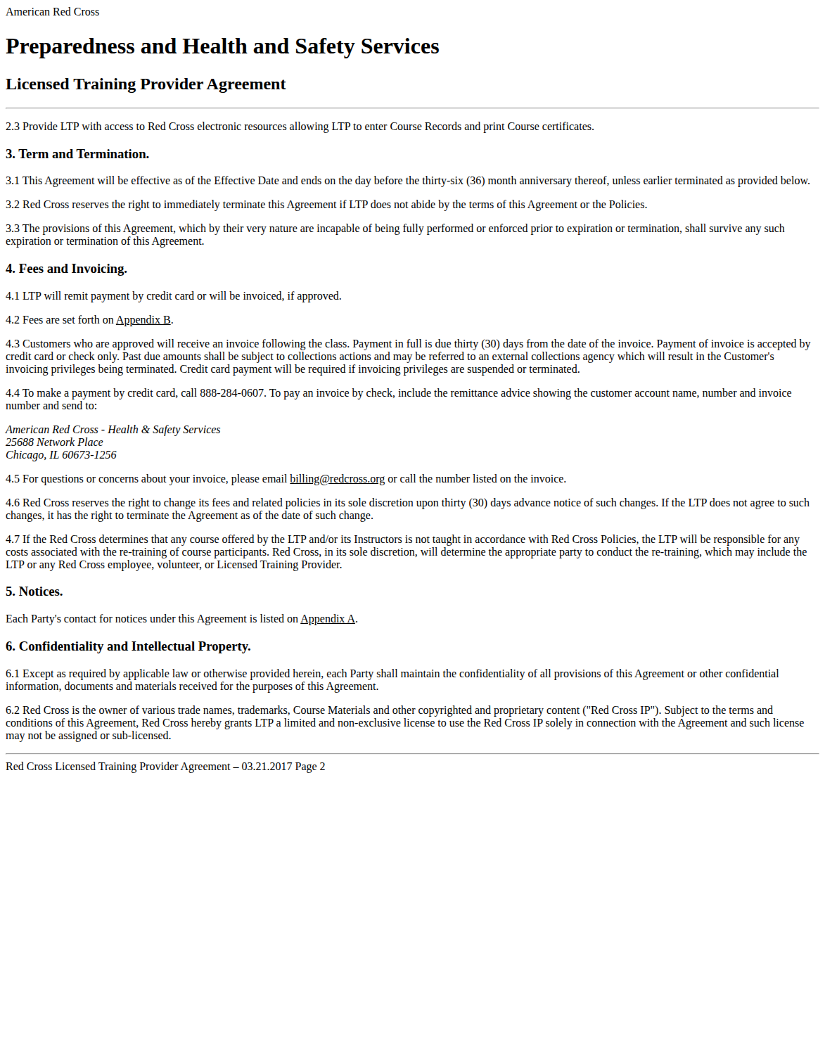American Red Cross
Preparedness and Health and Safety Services
Licensed Training Provider Agreement
2.3 Provide LTP with access to Red Cross electronic resources allowing LTP to enter Course Records and print Course certificates.
3. Term and Termination.
3.1 This Agreement will be effective as of the Effective Date and ends on the day before the thirty-six (36) month anniversary thereof, unless earlier terminated as provided below.
3.2 Red Cross reserves the right to immediately terminate this Agreement if LTP does not abide by the terms of this Agreement or the Policies.
3.3 The provisions of this Agreement, which by their very nature are incapable of being fully performed or enforced prior to expiration or termination, shall survive any such expiration or termination of this Agreement.
4. Fees and Invoicing.
4.1 LTP will remit payment by credit card or will be invoiced, if approved.
4.2 Fees are set forth on Appendix B.
4.3 Customers who are approved will receive an invoice following the class. Payment in full is due thirty (30) days from the date of the invoice. Payment of invoice is accepted by credit card or check only. Past due amounts shall be subject to collections actions and may be referred to an external collections agency which will result in the Customer's invoicing privileges being terminated. Credit card payment will be required if invoicing privileges are suspended or terminated.
4.4 To make a payment by credit card, call 888-284-0607. To pay an invoice by check, include the remittance advice showing the customer account name, number and invoice number and send to:
American Red Cross - Health & Safety Services
25688 Network Place
Chicago, IL 60673-1256
4.5 For questions or concerns about your invoice, please email billing@redcross.org or call the number listed on the invoice.
4.6 Red Cross reserves the right to change its fees and related policies in its sole discretion upon thirty (30) days advance notice of such changes. If the LTP does not agree to such changes, it has the right to terminate the Agreement as of the date of such change.
4.7 If the Red Cross determines that any course offered by the LTP and/or its Instructors is not taught in accordance with Red Cross Policies, the LTP will be responsible for any costs associated with the re-training of course participants. Red Cross, in its sole discretion, will determine the appropriate party to conduct the re-training, which may include the LTP or any Red Cross employee, volunteer, or Licensed Training Provider.
5. Notices.
Each Party's contact for notices under this Agreement is listed on Appendix A.
6. Confidentiality and Intellectual Property.
6.1 Except as required by applicable law or otherwise provided herein, each Party shall maintain the confidentiality of all provisions of this Agreement or other confidential information, documents and materials received for the purposes of this Agreement.
6.2 Red Cross is the owner of various trade names, trademarks, Course Materials and other copyrighted and proprietary content ("Red Cross IP"). Subject to the terms and conditions of this Agreement, Red Cross hereby grants LTP a limited and non-exclusive license to use the Red Cross IP solely in connection with the Agreement and such license may not be assigned or sub-licensed.
Red Cross Licensed Training Provider Agreement – 03.21.2017 Page 2